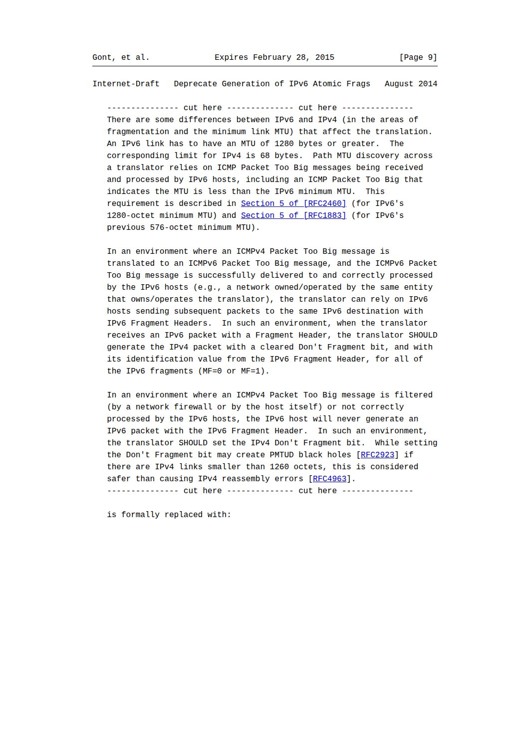Gont, et al. Expires February 28, 2015 [Page 9]
Internet-Draft Deprecate Generation of IPv6 Atomic Frags August 2014
   --------------- cut here -------------- cut here ---------------
   There are some differences between IPv6 and IPv4 (in the areas of
   fragmentation and the minimum link MTU) that affect the translation.
   An IPv6 link has to have an MTU of 1280 bytes or greater.  The
   corresponding limit for IPv4 is 68 bytes.  Path MTU discovery across
   a translator relies on ICMP Packet Too Big messages being received
   and processed by IPv6 hosts, including an ICMP Packet Too Big that
   indicates the MTU is less than the IPv6 minimum MTU.  This
   requirement is described in Section 5 of [RFC2460] (for IPv6's
   1280-octet minimum MTU) and Section 5 of [RFC1883] (for IPv6's
   previous 576-octet minimum MTU).

   In an environment where an ICMPv4 Packet Too Big message is
   translated to an ICMPv6 Packet Too Big message, and the ICMPv6 Packet
   Too Big message is successfully delivered to and correctly processed
   by the IPv6 hosts (e.g., a network owned/operated by the same entity
   that owns/operates the translator), the translator can rely on IPv6
   hosts sending subsequent packets to the same IPv6 destination with
   IPv6 Fragment Headers.  In such an environment, when the translator
   receives an IPv6 packet with a Fragment Header, the translator SHOULD
   generate the IPv4 packet with a cleared Don't Fragment bit, and with
   its identification value from the IPv6 Fragment Header, for all of
   the IPv6 fragments (MF=0 or MF=1).

   In an environment where an ICMPv4 Packet Too Big message is filtered
   (by a network firewall or by the host itself) or not correctly
   processed by the IPv6 hosts, the IPv6 host will never generate an
   IPv6 packet with the IPv6 Fragment Header.  In such an environment,
   the translator SHOULD set the IPv4 Don't Fragment bit.  While setting
   the Don't Fragment bit may create PMTUD black holes [RFC2923] if
   there are IPv4 links smaller than 1260 octets, this is considered
   safer than causing IPv4 reassembly errors [RFC4963].
   --------------- cut here -------------- cut here ---------------

   is formally replaced with: